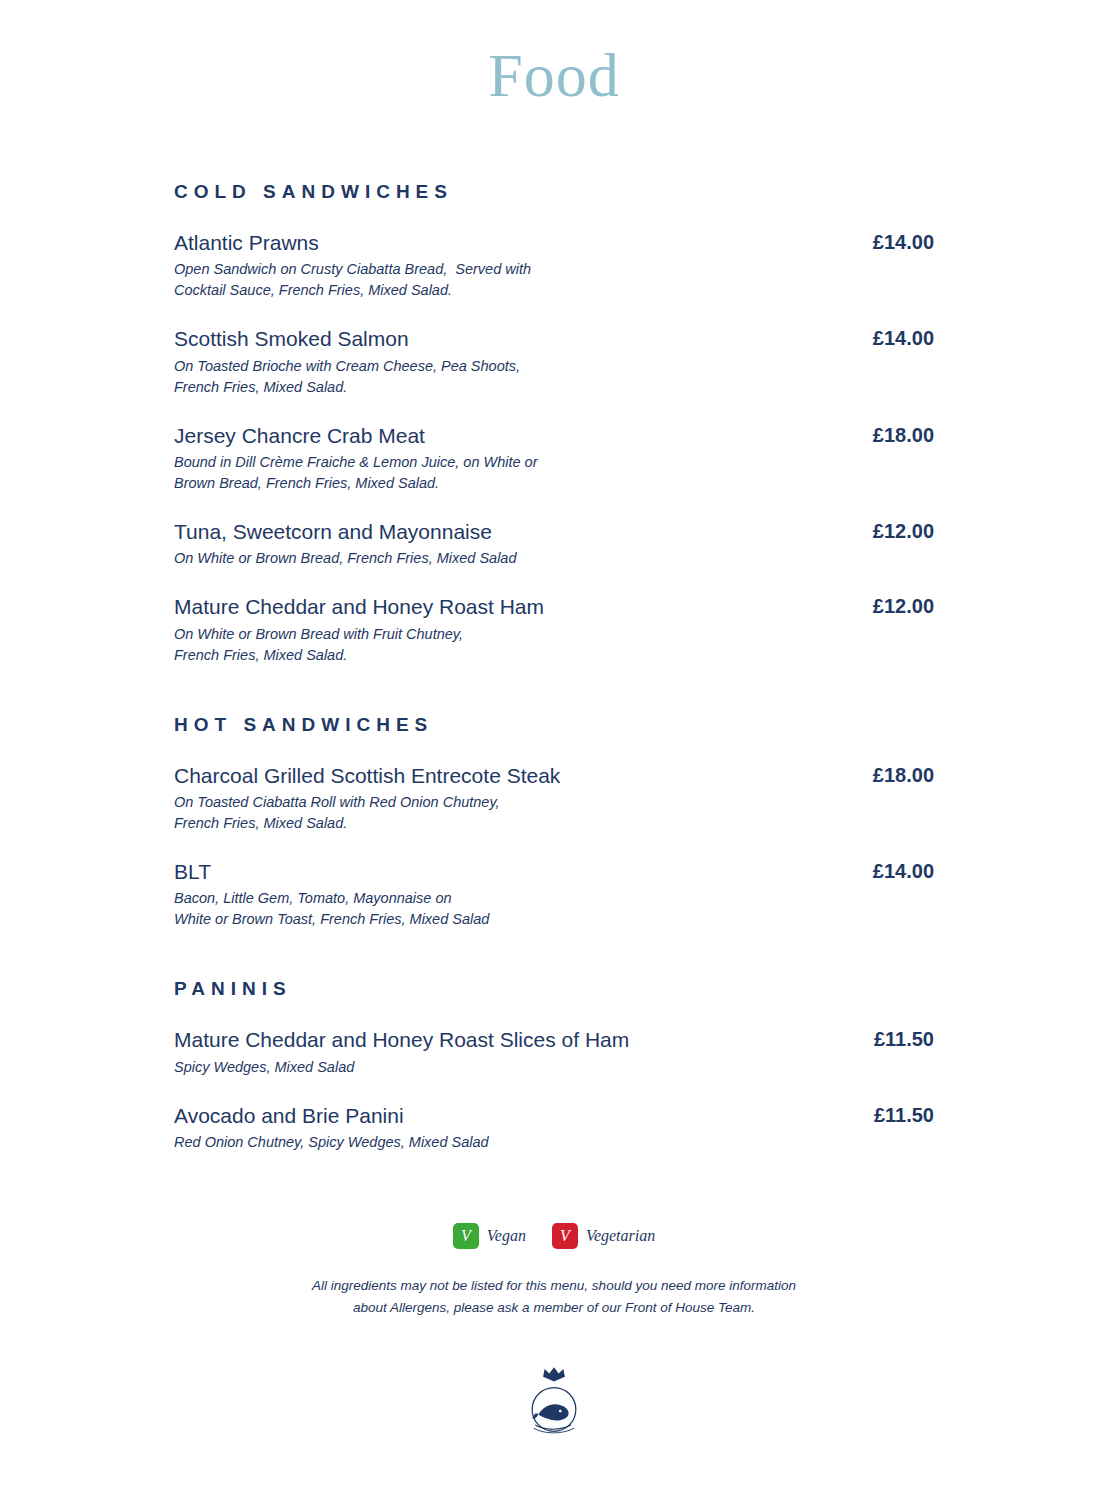Food
COLD SANDWICHES
Atlantic Prawns
Open Sandwich on Crusty Ciabatta Bread, Served with
Cocktail Sauce, French Fries, Mixed Salad.
£14.00
Scottish Smoked Salmon
On Toasted Brioche with Cream Cheese, Pea Shoots,
French Fries, Mixed Salad.
£14.00
Jersey Chancre Crab Meat
Bound in Dill Crème Fraiche & Lemon Juice, on White or
Brown Bread, French Fries, Mixed Salad.
£18.00
Tuna, Sweetcorn and Mayonnaise
On White or Brown Bread, French Fries, Mixed Salad
£12.00
Mature Cheddar and Honey Roast Ham
On White or Brown Bread with Fruit Chutney,
French Fries, Mixed Salad.
£12.00
HOT SANDWICHES
Charcoal Grilled Scottish Entrecote Steak
On Toasted Ciabatta Roll with Red Onion Chutney,
French Fries, Mixed Salad.
£18.00
BLT
Bacon, Little Gem, Tomato, Mayonnaise on
White or Brown Toast, French Fries, Mixed Salad
£14.00
PANINIS
Mature Cheddar and Honey Roast Slices of Ham
Spicy Wedges, Mixed Salad
£11.50
Avocado and Brie Panini
Red Onion Chutney, Spicy Wedges, Mixed Salad
£11.50
V Vegan
V Vegetarian
All ingredients may not be listed for this menu, should you need more information
about Allergens, please ask a member of our Front of House Team.